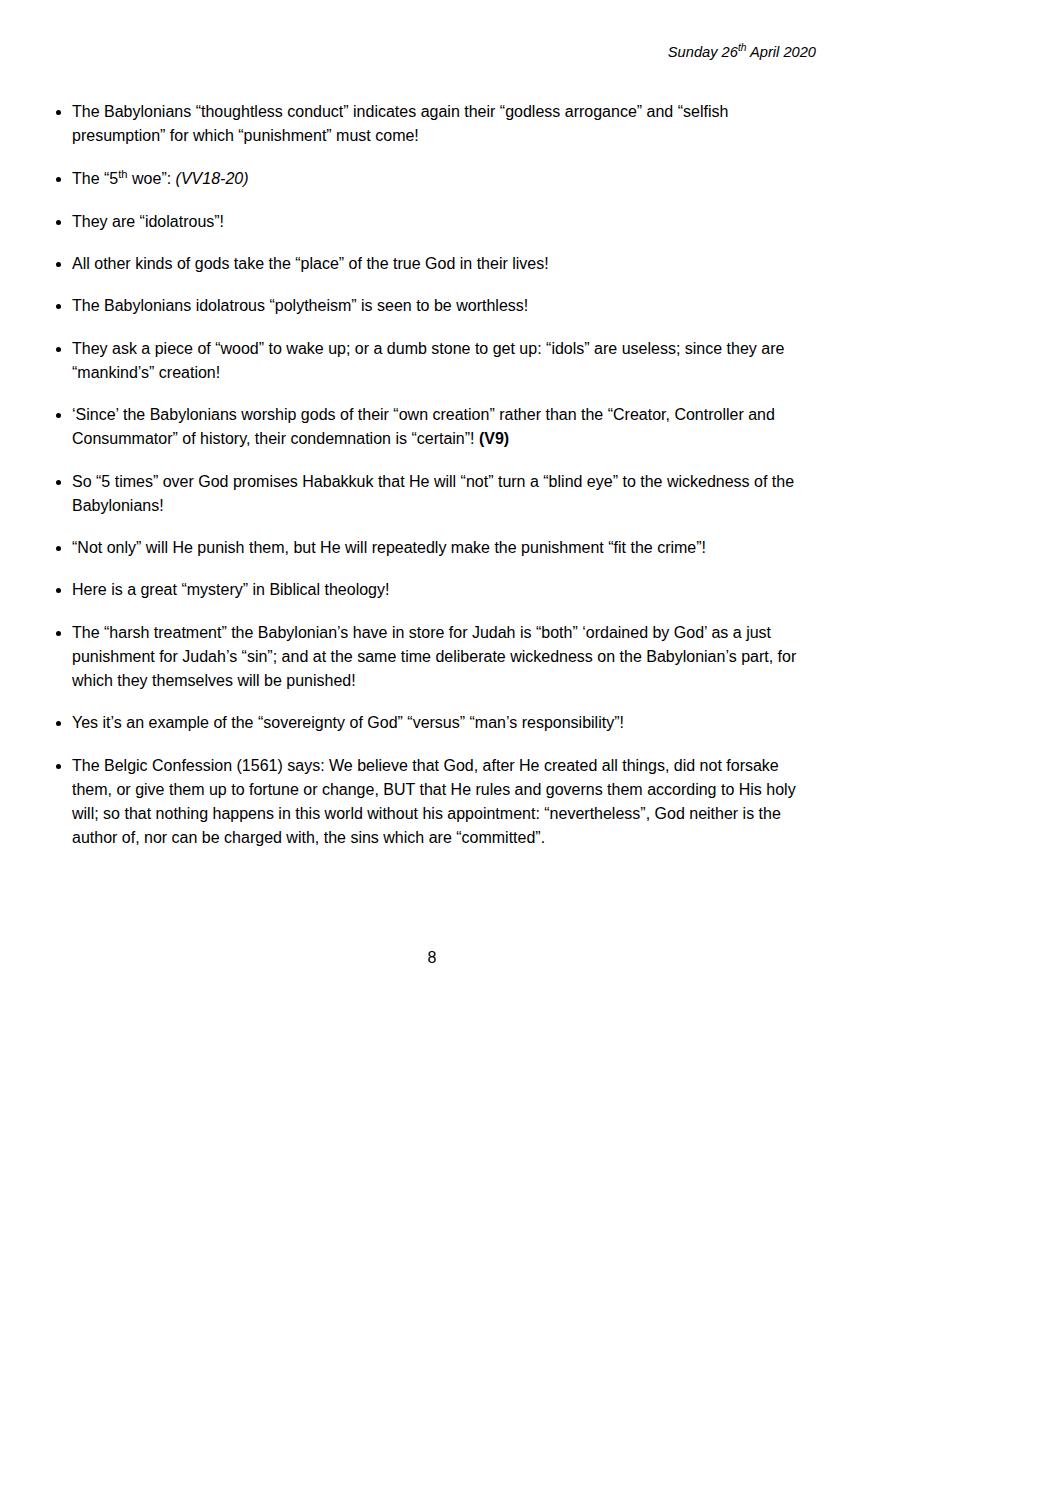Sunday 26th April 2020
The Babylonians “thoughtless conduct” indicates again their “godless arrogance” and “selfish presumption” for which “punishment” must come!
The “5th woe”: (VV18-20)
They are “idolatrous”!
All other kinds of gods take the “place” of the true God in their lives!
The Babylonians idolatrous “polytheism” is seen to be worthless!
They ask a piece of “wood” to wake up; or a dumb stone to get up: “idols” are useless; since they are “mankind’s” creation!
‘Since’ the Babylonians worship gods of their “own creation” rather than the “Creator, Controller and Consummator” of history, their condemnation is “certain”! (V9)
So “5 times” over God promises Habakkuk that He will “not” turn a “blind eye” to the wickedness of the Babylonians!
“Not only” will He punish them, but He will repeatedly make the punishment “fit the crime”!
Here is a great “mystery” in Biblical theology!
The “harsh treatment” the Babylonian’s have in store for Judah is “both” ‘ordained by God’ as a just punishment for Judah’s “sin”; and at the same time deliberate wickedness on the Babylonian’s part, for which they themselves will be punished!
Yes it’s an example of the “sovereignty of God” “versus” “man’s responsibility”!
The Belgic Confession (1561) says: We believe that God, after He created all things, did not forsake them, or give them up to fortune or change, BUT that He rules and governs them according to His holy will; so that nothing happens in this world without his appointment: “nevertheless”, God neither is the author of, nor can be charged with, the sins which are “committed”.
8